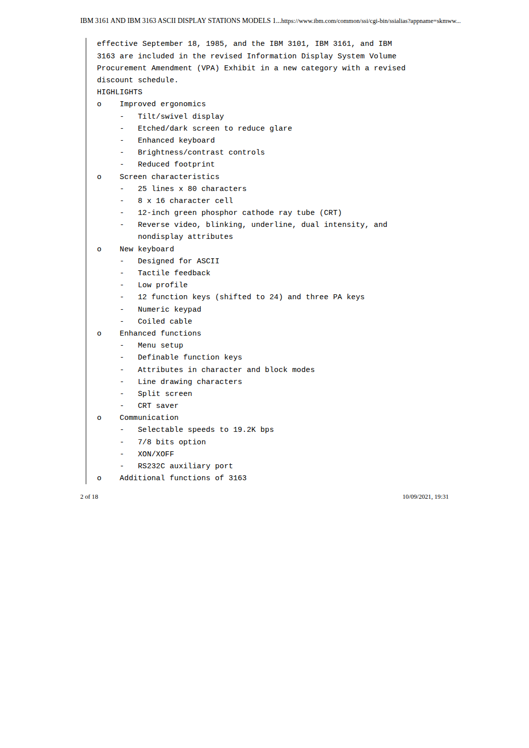IBM 3161 AND IBM 3163 ASCII DISPLAY STATIONS MODELS 1... https://www.ibm.com/common/ssi/cgi-bin/ssialias?appname=skmww...
effective September 18, 1985, and the IBM 3101, IBM 3161, and IBM
3163 are included in the revised Information Display System Volume
Procurement Amendment (VPA) Exhibit in a new category with a revised
discount schedule.
HIGHLIGHTS
o    Improved ergonomics
     -   Tilt/swivel display
     -   Etched/dark screen to reduce glare
     -   Enhanced keyboard
     -   Brightness/contrast controls
     -   Reduced footprint
o    Screen characteristics
     -   25 lines x 80 characters
     -   8 x 16 character cell
     -   12-inch green phosphor cathode ray tube (CRT)
     -   Reverse video, blinking, underline, dual intensity, and
         nondisplay attributes
o    New keyboard
     -   Designed for ASCII
     -   Tactile feedback
     -   Low profile
     -   12 function keys (shifted to 24) and three PA keys
     -   Numeric keypad
     -   Coiled cable
o    Enhanced functions
     -   Menu setup
     -   Definable function keys
     -   Attributes in character and block modes
     -   Line drawing characters
     -   Split screen
     -   CRT saver
o    Communication
     -   Selectable speeds to 19.2K bps
     -   7/8 bits option
     -   XON/XOFF
     -   RS232C auxiliary port
o    Additional functions of 3163
2 of 18 10/09/2021, 19:31